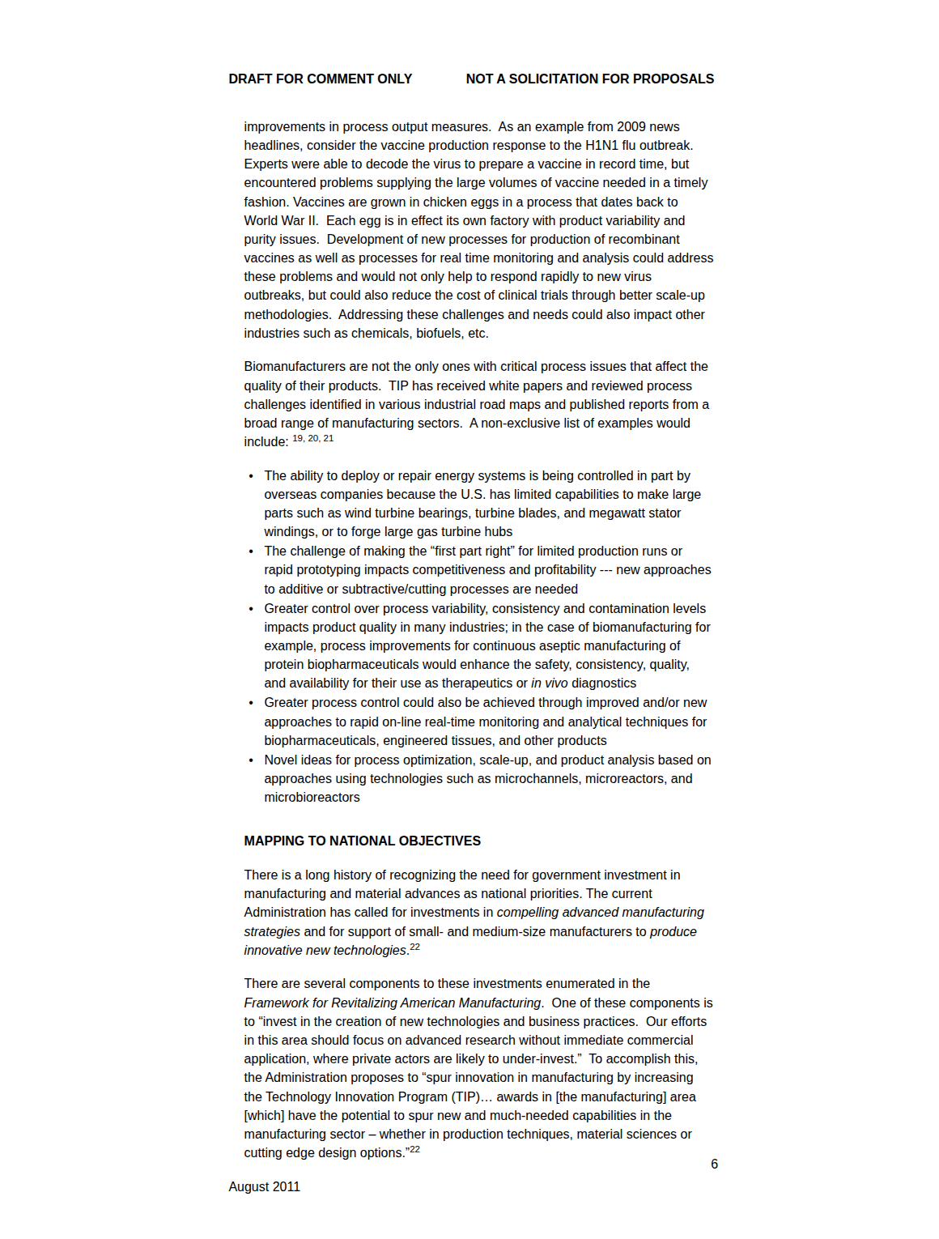DRAFT FOR COMMENT ONLY NOT A SOLICITATION FOR PROPOSALS
improvements in process output measures. As an example from 2009 news headlines, consider the vaccine production response to the H1N1 flu outbreak. Experts were able to decode the virus to prepare a vaccine in record time, but encountered problems supplying the large volumes of vaccine needed in a timely fashion. Vaccines are grown in chicken eggs in a process that dates back to World War II. Each egg is in effect its own factory with product variability and purity issues. Development of new processes for production of recombinant vaccines as well as processes for real time monitoring and analysis could address these problems and would not only help to respond rapidly to new virus outbreaks, but could also reduce the cost of clinical trials through better scale-up methodologies. Addressing these challenges and needs could also impact other industries such as chemicals, biofuels, etc.
Biomanufacturers are not the only ones with critical process issues that affect the quality of their products. TIP has received white papers and reviewed process challenges identified in various industrial road maps and published reports from a broad range of manufacturing sectors. A non-exclusive list of examples would include: 19, 20, 21
The ability to deploy or repair energy systems is being controlled in part by overseas companies because the U.S. has limited capabilities to make large parts such as wind turbine bearings, turbine blades, and megawatt stator windings, or to forge large gas turbine hubs
The challenge of making the “first part right” for limited production runs or rapid prototyping impacts competitiveness and profitability --- new approaches to additive or subtractive/cutting processes are needed
Greater control over process variability, consistency and contamination levels impacts product quality in many industries; in the case of biomanufacturing for example, process improvements for continuous aseptic manufacturing of protein biopharmaceuticals would enhance the safety, consistency, quality, and availability for their use as therapeutics or in vivo diagnostics
Greater process control could also be achieved through improved and/or new approaches to rapid on-line real-time monitoring and analytical techniques for biopharmaceuticals, engineered tissues, and other products
Novel ideas for process optimization, scale-up, and product analysis based on approaches using technologies such as microchannels, microreactors, and microbioreactors
MAPPING TO NATIONAL OBJECTIVES
There is a long history of recognizing the need for government investment in manufacturing and material advances as national priorities. The current Administration has called for investments in compelling advanced manufacturing strategies and for support of small- and medium-size manufacturers to produce innovative new technologies.22
There are several components to these investments enumerated in the Framework for Revitalizing American Manufacturing. One of these components is to “invest in the creation of new technologies and business practices. Our efforts in this area should focus on advanced research without immediate commercial application, where private actors are likely to under-invest.” To accomplish this, the Administration proposes to “spur innovation in manufacturing by increasing the Technology Innovation Program (TIP)… awards in [the manufacturing] area [which] have the potential to spur new and much-needed capabilities in the manufacturing sector – whether in production techniques, material sciences or cutting edge design options.”22
August 2011
6